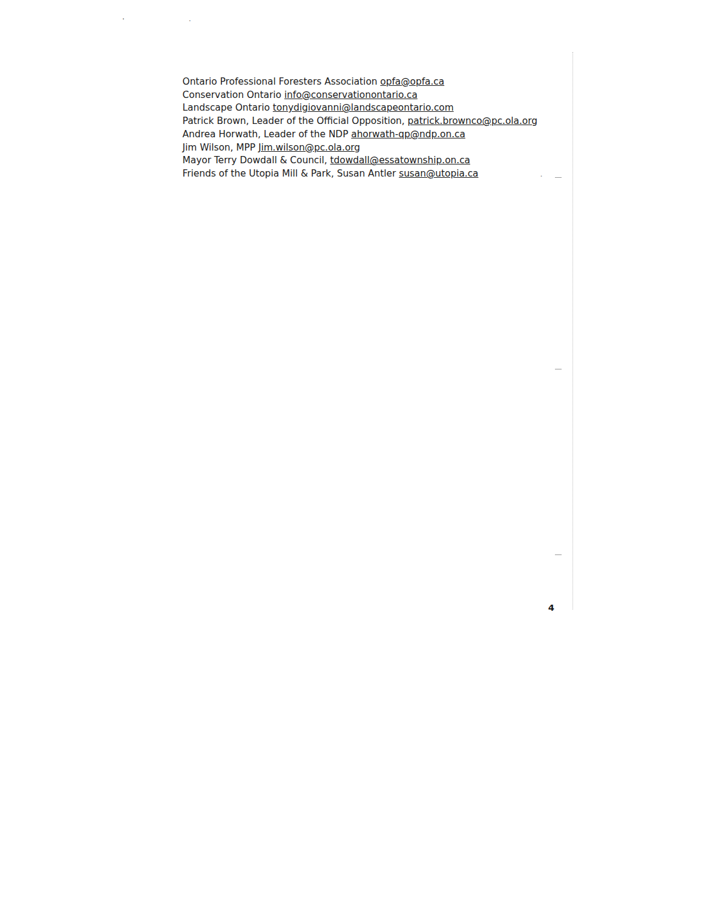' ·
Ontario Professional Foresters Association opfa@opfa.ca
Conservation Ontario info@conservationontario.ca
Landscape Ontario tonydigiovanni@landscapeontario.com
Patrick Brown, Leader of the Official Opposition, patrick.brownco@pc.ola.org
Andrea Horwath, Leader of the NDP ahorwath-qp@ndp.on.ca
Jim Wilson, MPP Jim.wilson@pc.ola.org
Mayor Terry Dowdall & Council, tdowdall@essatownship.on.ca
Friends of the Utopia Mill & Park, Susan Antler susan@utopia.ca
·
4